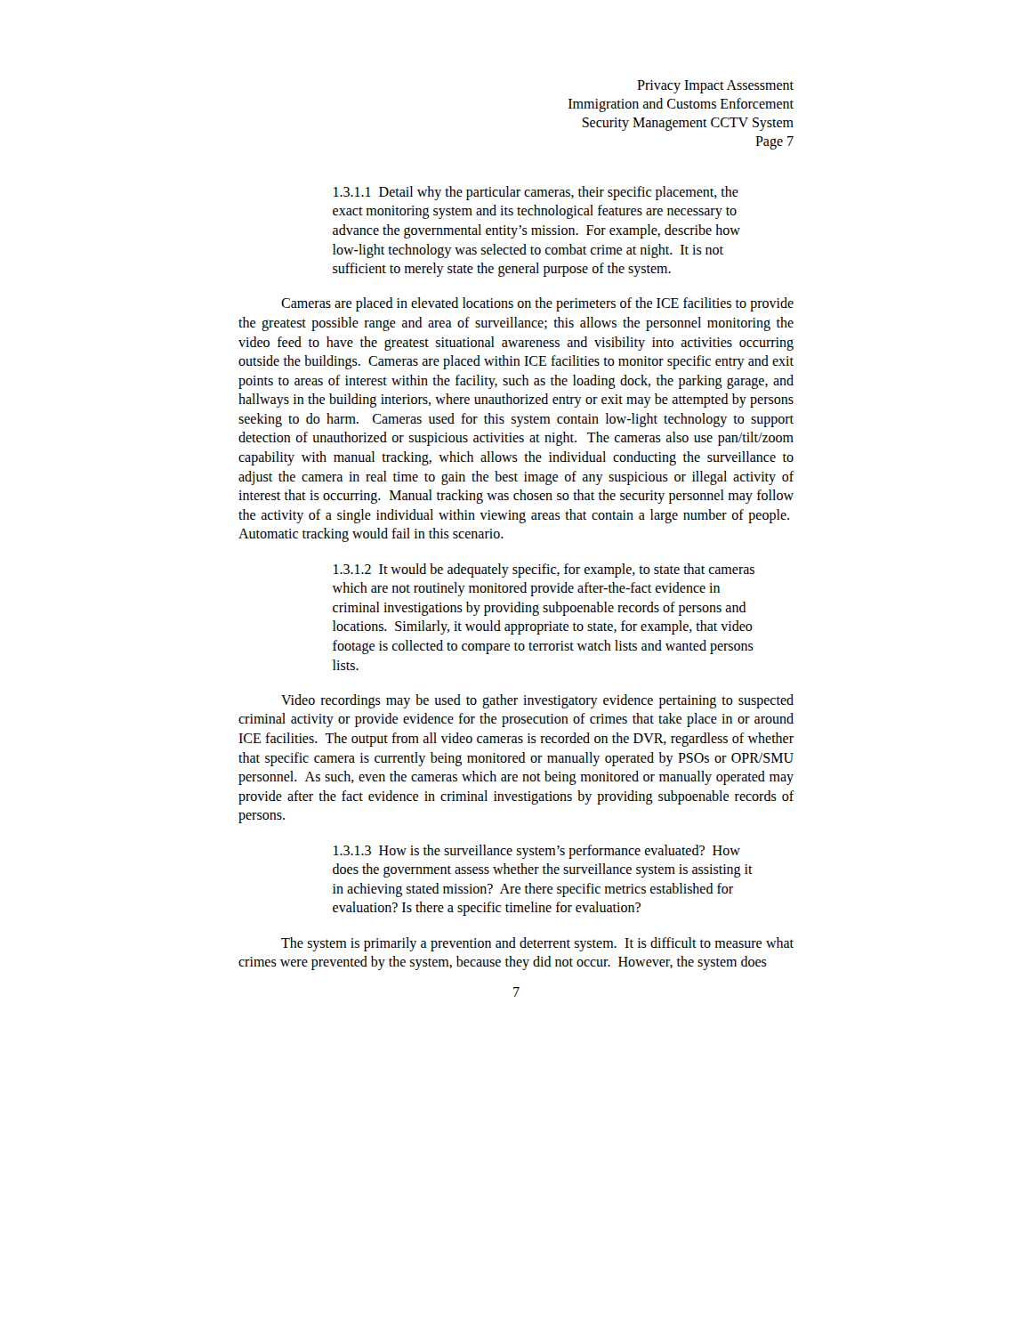Privacy Impact Assessment
Immigration and Customs Enforcement
Security Management CCTV System
Page 7
1.3.1.1 Detail why the particular cameras, their specific placement, the exact monitoring system and its technological features are necessary to advance the governmental entity’s mission. For example, describe how low-light technology was selected to combat crime at night. It is not sufficient to merely state the general purpose of the system.
Cameras are placed in elevated locations on the perimeters of the ICE facilities to provide the greatest possible range and area of surveillance; this allows the personnel monitoring the video feed to have the greatest situational awareness and visibility into activities occurring outside the buildings. Cameras are placed within ICE facilities to monitor specific entry and exit points to areas of interest within the facility, such as the loading dock, the parking garage, and hallways in the building interiors, where unauthorized entry or exit may be attempted by persons seeking to do harm. Cameras used for this system contain low-light technology to support detection of unauthorized or suspicious activities at night. The cameras also use pan/tilt/zoom capability with manual tracking, which allows the individual conducting the surveillance to adjust the camera in real time to gain the best image of any suspicious or illegal activity of interest that is occurring. Manual tracking was chosen so that the security personnel may follow the activity of a single individual within viewing areas that contain a large number of people. Automatic tracking would fail in this scenario.
1.3.1.2 It would be adequately specific, for example, to state that cameras which are not routinely monitored provide after-the-fact evidence in criminal investigations by providing subpoenable records of persons and locations. Similarly, it would appropriate to state, for example, that video footage is collected to compare to terrorist watch lists and wanted persons lists.
Video recordings may be used to gather investigatory evidence pertaining to suspected criminal activity or provide evidence for the prosecution of crimes that take place in or around ICE facilities. The output from all video cameras is recorded on the DVR, regardless of whether that specific camera is currently being monitored or manually operated by PSOs or OPR/SMU personnel. As such, even the cameras which are not being monitored or manually operated may provide after the fact evidence in criminal investigations by providing subpoenable records of persons.
1.3.1.3 How is the surveillance system’s performance evaluated? How does the government assess whether the surveillance system is assisting it in achieving stated mission? Are there specific metrics established for evaluation? Is there a specific timeline for evaluation?
The system is primarily a prevention and deterrent system. It is difficult to measure what crimes were prevented by the system, because they did not occur. However, the system does
7